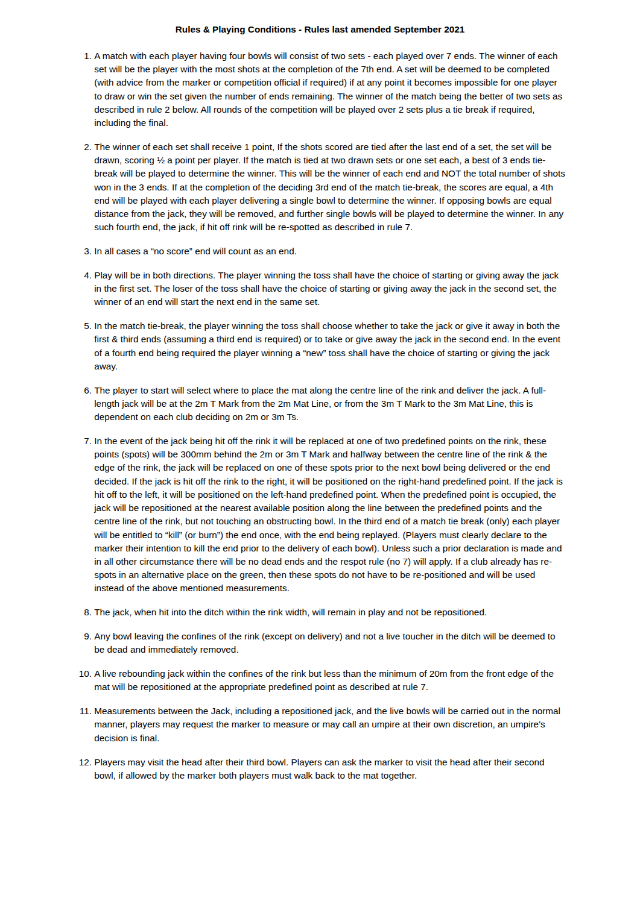Rules & Playing Conditions - Rules last amended September 2021
A match with each player having four bowls will consist of two sets - each played over 7 ends. The winner of each set will be the player with the most shots at the completion of the 7th end. A set will be deemed to be completed (with advice from the marker or competition official if required) if at any point it becomes impossible for one player to draw or win the set given the number of ends remaining. The winner of the match being the better of two sets as described in rule 2 below. All rounds of the competition will be played over 2 sets plus a tie break if required, including the final.
The winner of each set shall receive 1 point, If the shots scored are tied after the last end of a set, the set will be drawn, scoring ½ a point per player. If the match is tied at two drawn sets or one set each, a best of 3 ends tie-break will be played to determine the winner. This will be the winner of each end and NOT the total number of shots won in the 3 ends. If at the completion of the deciding 3rd end of the match tie-break, the scores are equal, a 4th end will be played with each player delivering a single bowl to determine the winner. If opposing bowls are equal distance from the jack, they will be removed, and further single bowls will be played to determine the winner. In any such fourth end, the jack, if hit off rink will be re-spotted as described in rule 7.
In all cases a “no score” end will count as an end.
Play will be in both directions. The player winning the toss shall have the choice of starting or giving away the jack in the first set. The loser of the toss shall have the choice of starting or giving away the jack in the second set, the winner of an end will start the next end in the same set.
In the match tie-break, the player winning the toss shall choose whether to take the jack or give it away in both the first & third ends (assuming a third end is required) or to take or give away the jack in the second end. In the event of a fourth end being required the player winning a “new” toss shall have the choice of starting or giving the jack away.
The player to start will select where to place the mat along the centre line of the rink and deliver the jack. A full-length jack will be at the 2m T Mark from the 2m Mat Line, or from the 3m T Mark to the 3m Mat Line, this is dependent on each club deciding on 2m or 3m Ts.
In the event of the jack being hit off the rink it will be replaced at one of two predefined points on the rink, these points (spots) will be 300mm behind the 2m or 3m T Mark and halfway between the centre line of the rink & the edge of the rink, the jack will be replaced on one of these spots prior to the next bowl being delivered or the end decided. If the jack is hit off the rink to the right, it will be positioned on the right-hand predefined point. If the jack is hit off to the left, it will be positioned on the left-hand predefined point. When the predefined point is occupied, the jack will be repositioned at the nearest available position along the line between the predefined points and the centre line of the rink, but not touching an obstructing bowl. In the third end of a match tie break (only) each player will be entitled to “kill” (or burn”) the end once, with the end being replayed. (Players must clearly declare to the marker their intention to kill the end prior to the delivery of each bowl). Unless such a prior declaration is made and in all other circumstance there will be no dead ends and the respot rule (no 7) will apply. If a club already has re-spots in an alternative place on the green, then these spots do not have to be re-positioned and will be used instead of the above mentioned measurements.
The jack, when hit into the ditch within the rink width, will remain in play and not be repositioned.
Any bowl leaving the confines of the rink (except on delivery) and not a live toucher in the ditch will be deemed to be dead and immediately removed.
A live rebounding jack within the confines of the rink but less than the minimum of 20m from the front edge of the mat will be repositioned at the appropriate predefined point as described at rule 7.
Measurements between the Jack, including a repositioned jack, and the live bowls will be carried out in the normal manner, players may request the marker to measure or may call an umpire at their own discretion, an umpire's decision is final.
Players may visit the head after their third bowl. Players can ask the marker to visit the head after their second bowl, if allowed by the marker both players must walk back to the mat together.